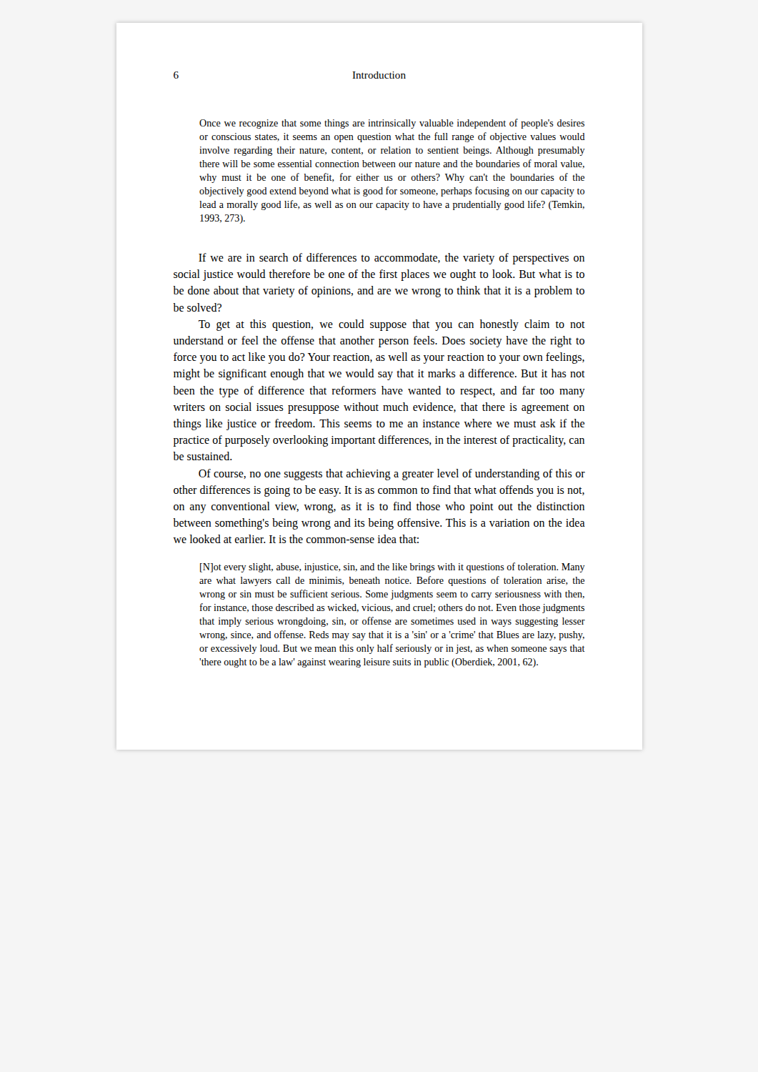6 Introduction
Once we recognize that some things are intrinsically valuable independent of people's desires or conscious states, it seems an open question what the full range of objective values would involve regarding their nature, content, or relation to sentient beings. Although presumably there will be some essential connection between our nature and the boundaries of moral value, why must it be one of benefit, for either us or others? Why can't the boundaries of the objectively good extend beyond what is good for someone, perhaps focusing on our capacity to lead a morally good life, as well as on our capacity to have a prudentially good life? (Temkin, 1993, 273).
If we are in search of differences to accommodate, the variety of perspectives on social justice would therefore be one of the first places we ought to look. But what is to be done about that variety of opinions, and are we wrong to think that it is a problem to be solved?
To get at this question, we could suppose that you can honestly claim to not understand or feel the offense that another person feels. Does society have the right to force you to act like you do? Your reaction, as well as your reaction to your own feelings, might be significant enough that we would say that it marks a difference. But it has not been the type of difference that reformers have wanted to respect, and far too many writers on social issues presuppose without much evidence, that there is agreement on things like justice or freedom. This seems to me an instance where we must ask if the practice of purposely overlooking important differences, in the interest of practicality, can be sustained.
Of course, no one suggests that achieving a greater level of understanding of this or other differences is going to be easy. It is as common to find that what offends you is not, on any conventional view, wrong, as it is to find those who point out the distinction between something's being wrong and its being offensive. This is a variation on the idea we looked at earlier. It is the common-sense idea that:
[N]ot every slight, abuse, injustice, sin, and the like brings with it questions of toleration. Many are what lawyers call de minimis, beneath notice. Before questions of toleration arise, the wrong or sin must be sufficient serious. Some judgments seem to carry seriousness with then, for instance, those described as wicked, vicious, and cruel; others do not. Even those judgments that imply serious wrongdoing, sin, or offense are sometimes used in ways suggesting lesser wrong, since, and offense. Reds may say that it is a 'sin' or a 'crime' that Blues are lazy, pushy, or excessively loud. But we mean this only half seriously or in jest, as when someone says that 'there ought to be a law' against wearing leisure suits in public (Oberdiek, 2001, 62).